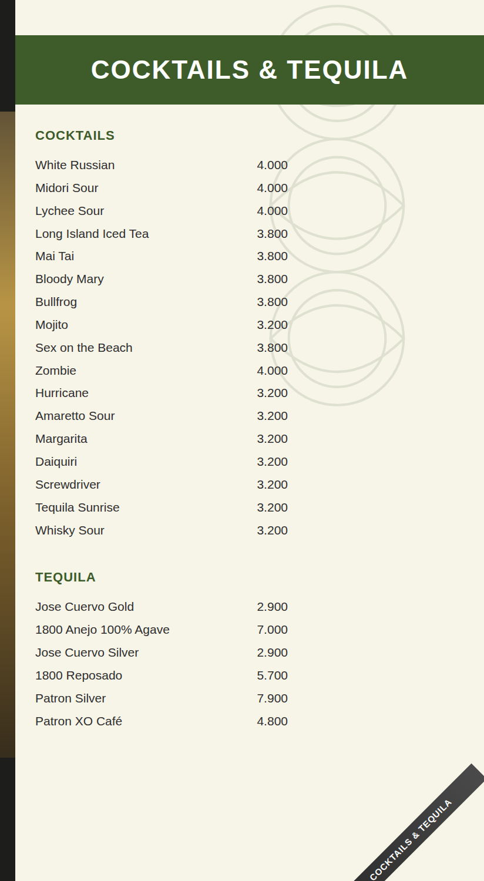Cocktails & Tequila
Cocktails
White Russian 4.000
Midori Sour 4.000
Lychee Sour 4.000
Long Island Iced Tea 3.800
Mai Tai 3.800
Bloody Mary 3.800
Bullfrog 3.800
Mojito 3.200
Sex on the Beach 3.800
Zombie 4.000
Hurricane 3.200
Amaretto Sour 3.200
Margarita 3.200
Daiquiri 3.200
Screwdriver 3.200
Tequila Sunrise 3.200
Whisky Sour 3.200
Tequila
Jose Cuervo Gold 2.900
1800 Anejo 100% Agave 7.000
Jose Cuervo Silver 2.900
1800 Reposado 5.700
Patron Silver 7.900
Patron XO Café 4.800
* All price are in BD, include 10% service charge, 10% VAT & 5% levy
Cocktails & Tequila